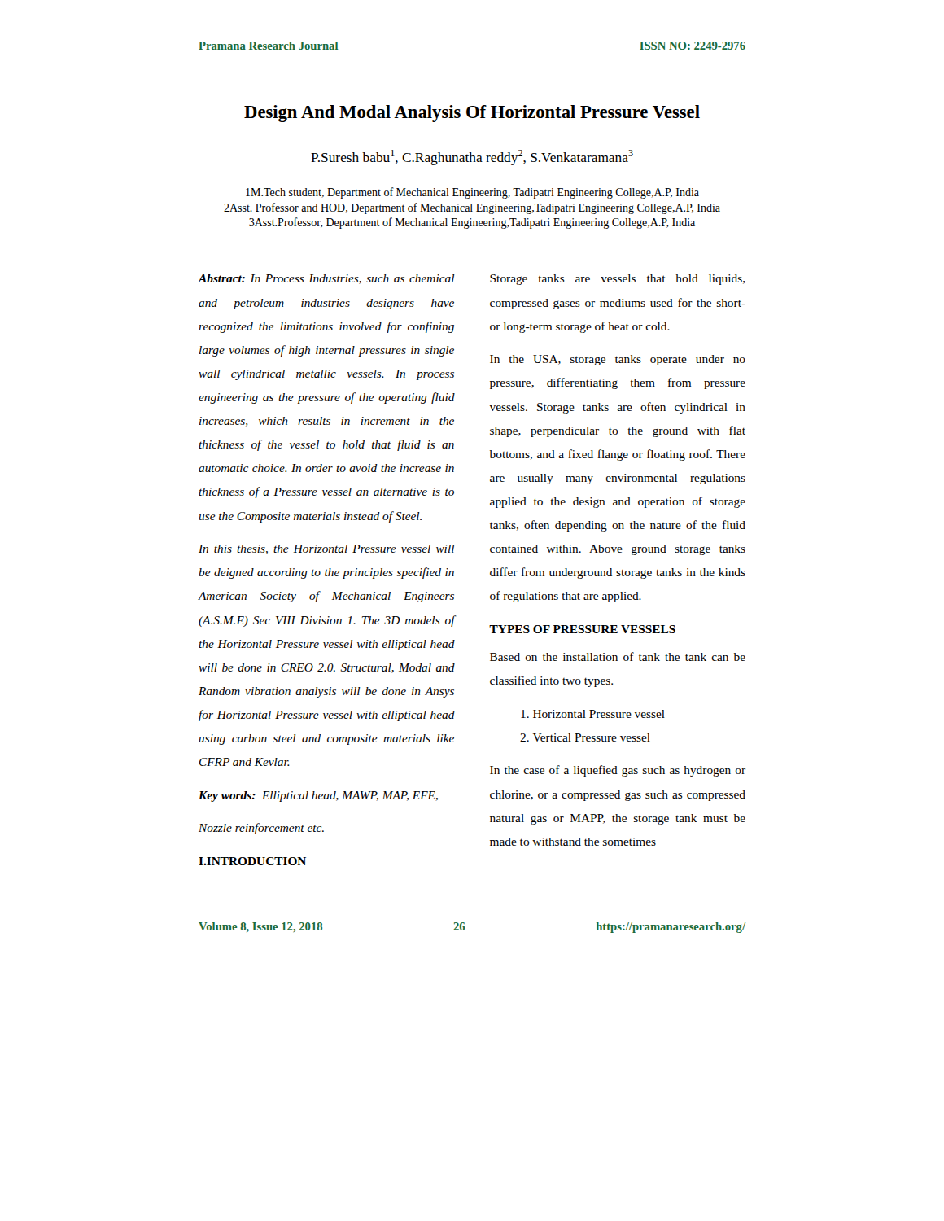Pramana Research Journal ISSN NO: 2249-2976
Design And Modal Analysis Of Horizontal Pressure Vessel
P.Suresh babu1, C.Raghunatha reddy2, S.Venkataramana3
1M.Tech student, Department of Mechanical Engineering, Tadipatri Engineering College,A.P, India
2Asst. Professor and HOD, Department of Mechanical Engineering,Tadipatri Engineering College,A.P, India 3Asst.Professor, Department of Mechanical Engineering,Tadipatri Engineering College,A.P, India
Abstract: In Process Industries, such as chemical and petroleum industries designers have recognized the limitations involved for confining large volumes of high internal pressures in single wall cylindrical metallic vessels. In process engineering as the pressure of the operating fluid increases, which results in increment in the thickness of the vessel to hold that fluid is an automatic choice. In order to avoid the increase in thickness of a Pressure vessel an alternative is to use the Composite materials instead of Steel.
In this thesis, the Horizontal Pressure vessel will be deigned according to the principles specified in American Society of Mechanical Engineers (A.S.M.E) Sec VIII Division 1. The 3D models of the Horizontal Pressure vessel with elliptical head will be done in CREO 2.0. Structural, Modal and Random vibration analysis will be done in Ansys for Horizontal Pressure vessel with elliptical head using carbon steel and composite materials like CFRP and Kevlar.
Key words: Elliptical head, MAWP, MAP, EFE,
Nozzle reinforcement etc.
I.INTRODUCTION
Storage tanks are vessels that hold liquids, compressed gases or mediums used for the short- or long-term storage of heat or cold.
In the USA, storage tanks operate under no pressure, differentiating them from pressure vessels. Storage tanks are often cylindrical in shape, perpendicular to the ground with flat bottoms, and a fixed flange or floating roof. There are usually many environmental regulations applied to the design and operation of storage tanks, often depending on the nature of the fluid contained within. Above ground storage tanks differ from underground storage tanks in the kinds of regulations that are applied.
TYPES OF PRESSURE VESSELS
Based on the installation of tank the tank can be classified into two types.
Horizontal Pressure vessel
Vertical Pressure vessel
In the case of a liquefied gas such as hydrogen or chlorine, or a compressed gas such as compressed natural gas or MAPP, the storage tank must be made to withstand the sometimes
Volume 8, Issue 12, 2018 26 https://pramanaresearch.org/